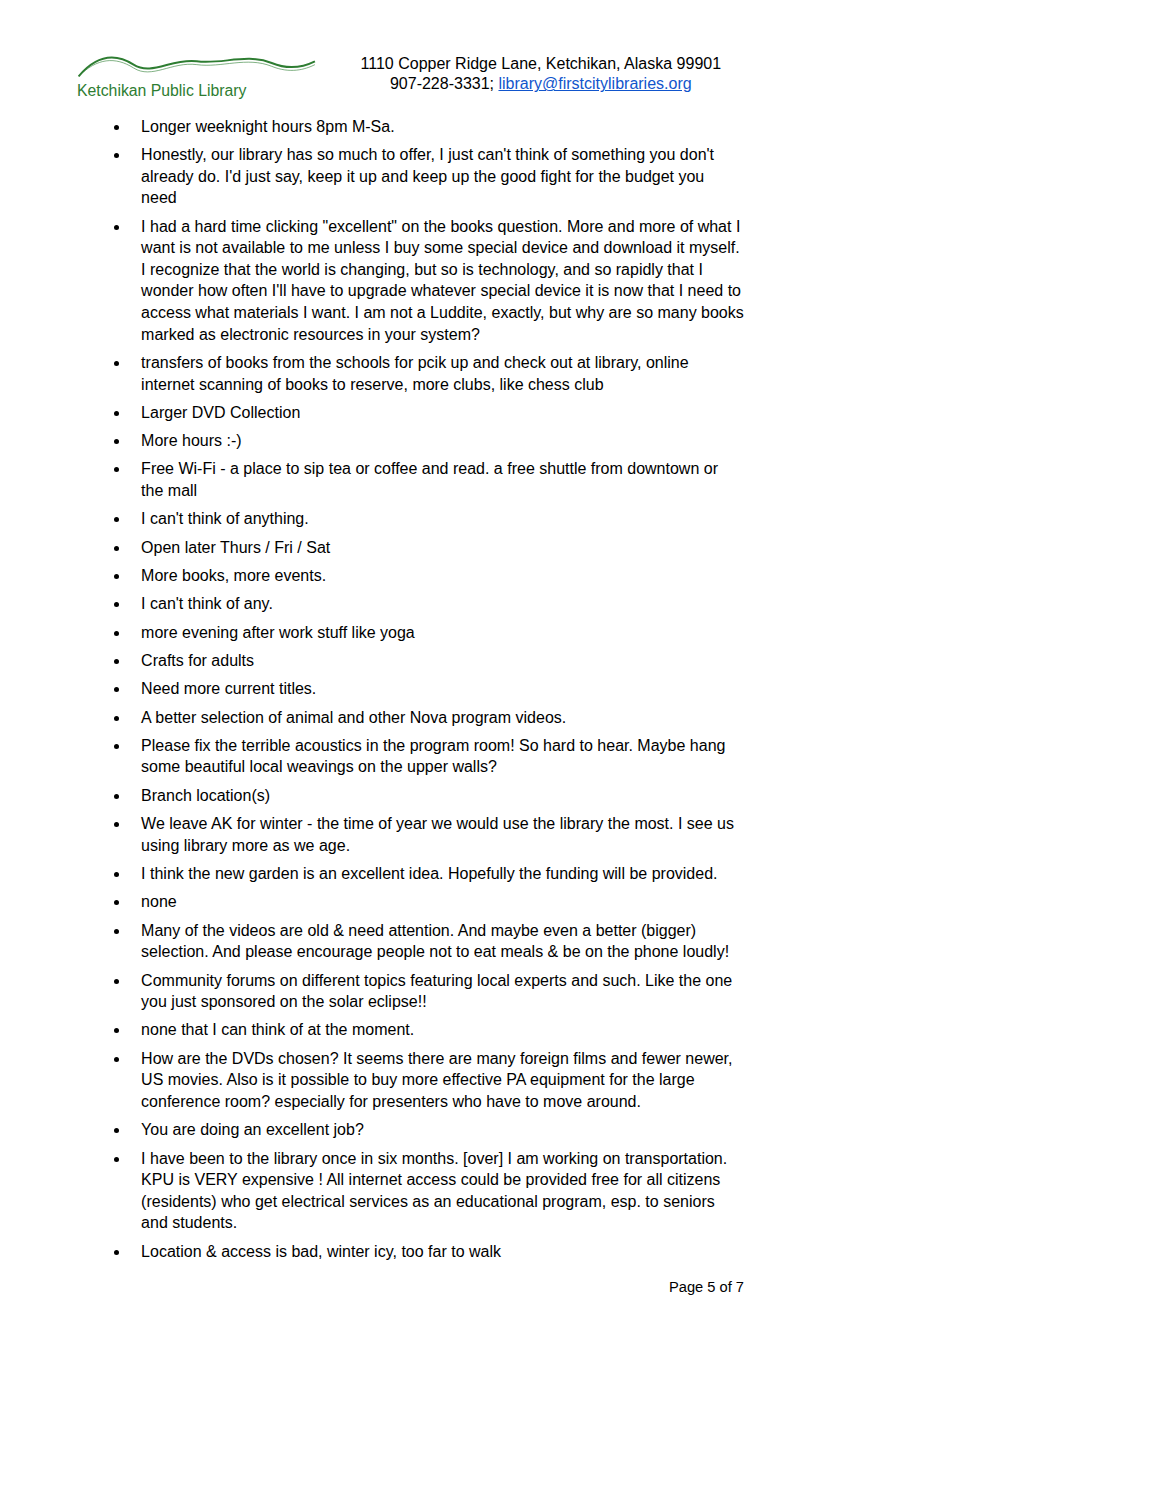Ketchikan Public Library
1110 Copper Ridge Lane, Ketchikan, Alaska 99901
907-228-3331; library@firstcitylibraries.org
Longer weeknight hours 8pm M-Sa.
Honestly, our library has so much to offer, I just can't think of something you don't already do. I'd just say, keep it up and keep up the good fight for the budget you need
I had a hard time clicking "excellent" on the books question. More and more of what I want is not available to me unless I buy some special device and download it myself. I recognize that the world is changing, but so is technology, and so rapidly that I wonder how often I'll have to upgrade whatever special device it is now that I need to access what materials I want. I am not a Luddite, exactly, but why are so many books marked as electronic resources in your system?
transfers of books from the schools for pcik up and check out at library, online internet scanning of books to reserve, more clubs, like chess club
Larger DVD Collection
More hours :-)
Free Wi-Fi - a place to sip tea or coffee and read. a free shuttle from downtown or the mall
I can't think of anything.
Open later Thurs / Fri / Sat
More books, more events.
I can't think of any.
more evening after work stuff like yoga
Crafts for adults
Need more current titles.
A better selection of animal and other Nova program videos.
Please fix the terrible acoustics in the program room! So hard to hear. Maybe hang some beautiful local weavings on the upper walls?
Branch location(s)
We leave AK for winter - the time of year we would use the library the most. I see us using library more as we age.
I think the new garden is an excellent idea. Hopefully the funding will be provided.
none
Many of the videos are old & need attention. And maybe even a better (bigger) selection. And please encourage people not to eat meals & be on the phone loudly!
Community forums on different topics featuring local experts and such. Like the one you just sponsored on the solar eclipse!!
none that I can think of at the moment.
How are the DVDs chosen? It seems there are many foreign films and fewer newer, US movies. Also is it possible to buy more effective PA equipment for the large conference room? especially for presenters who have to move around.
You are doing an excellent job?
I have been to the library once in six months. [over] I am working on transportation. KPU is VERY expensive ! All internet access could be provided free for all citizens (residents) who get electrical services as an educational program, esp. to seniors and students.
Location & access is bad, winter icy, too far to walk
Page 5 of 7